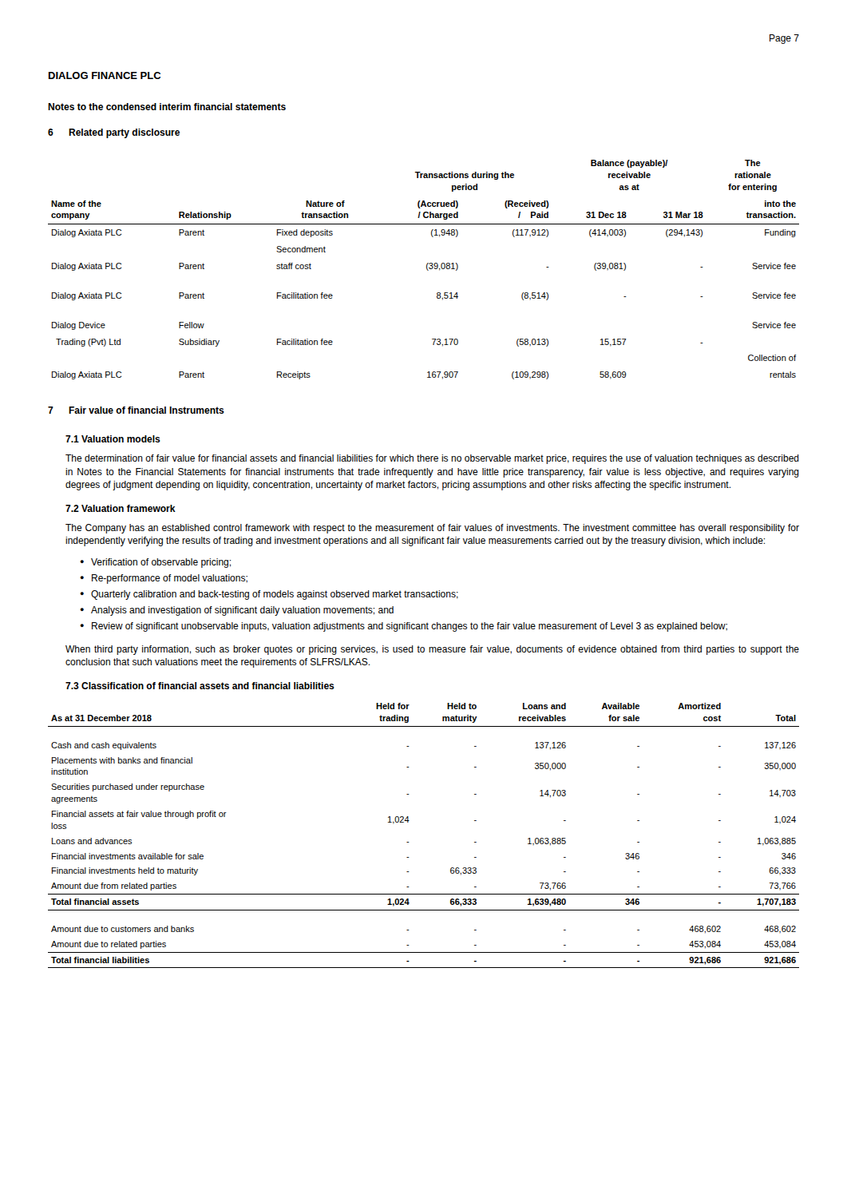Page 7
DIALOG FINANCE PLC
Notes to the condensed interim financial statements
6
Related party disclosure
| | | | Transactions during the period | Balance (payable)/ receivable as at | The rationale for entering |
| --- | --- | --- | --- | --- | --- |
| Name of the company | Relationship | Nature of transaction | (Accrued) / Charged | (Received) / Paid | 31 Dec 18 | 31 Mar 18 | into the transaction. |
| Dialog Axiata PLC | Parent | Fixed deposits | (1,948) | (117,912) | (414,003) | (294,143) | Funding |
| | | Secondment | | | | | |
| Dialog Axiata PLC | Parent | staff cost | (39,081) | - | (39,081) | - | Service fee |
| Dialog Axiata PLC | Parent | Facilitation fee | 8,514 | (8,514) | - | - | Service fee |
| Dialog Device | Fellow | | | | | | Service fee |
| Trading (Pvt) Ltd | Subsidiary | Facilitation fee | 73,170 | (58,013) | 15,157 | - | |
| | | | | | | | Collection of |
| Dialog Axiata PLC | Parent | Receipts | 167,907 | (109,298) | 58,609 | | rentals |
7
Fair value of financial Instruments
7.1 Valuation models
The determination of fair value for financial assets and financial liabilities for which there is no observable market price, requires the use of valuation techniques as described in Notes to the Financial Statements for financial instruments that trade infrequently and have little price transparency, fair value is less objective, and requires varying degrees of judgment depending on liquidity, concentration, uncertainty of market factors, pricing assumptions and other risks affecting the specific instrument.
7.2 Valuation framework
The Company has an established control framework with respect to the measurement of fair values of investments. The investment committee has overall responsibility for independently verifying the results of trading and investment operations and all significant fair value measurements carried out by the treasury division, which include:
Verification of observable pricing;
Re-performance of model valuations;
Quarterly calibration and back-testing of models against observed market transactions;
Analysis and investigation of significant daily valuation movements; and
Review of significant unobservable inputs, valuation adjustments and significant changes to the fair value measurement of Level 3 as explained below;
When third party information, such as broker quotes or pricing services, is used to measure fair value, documents of evidence obtained from third parties to support the conclusion that such valuations meet the requirements of SLFRS/LKAS.
7.3 Classification of financial assets and financial liabilities
| As at 31 December 2018 | Held for trading | Held to maturity | Loans and receivables | Available for sale | Amortized cost | Total |
| --- | --- | --- | --- | --- | --- | --- |
| Cash and cash equivalents | - | - | 137,126 | - | - | 137,126 |
| Placements with banks and financial institution | - | - | 350,000 | - | - | 350,000 |
| Securities purchased under repurchase agreements | - | - | 14,703 | - | - | 14,703 |
| Financial assets at fair value through profit or loss | 1,024 | - | - | - | - | 1,024 |
| Loans and advances | - | - | 1,063,885 | - | - | 1,063,885 |
| Financial investments available for sale | - | - | - | 346 | - | 346 |
| Financial investments held to maturity | - | 66,333 | - | - | - | 66,333 |
| Amount due from related parties | - | - | 73,766 | - | - | 73,766 |
| Total financial assets | 1,024 | 66,333 | 1,639,480 | 346 | - | 1,707,183 |
| Amount due to customers and banks | - | - | - | - | 468,602 | 468,602 |
| Amount due to related parties | - | - | - | - | 453,084 | 453,084 |
| Total financial liabilities | - | - | - | - | 921,686 | 921,686 |